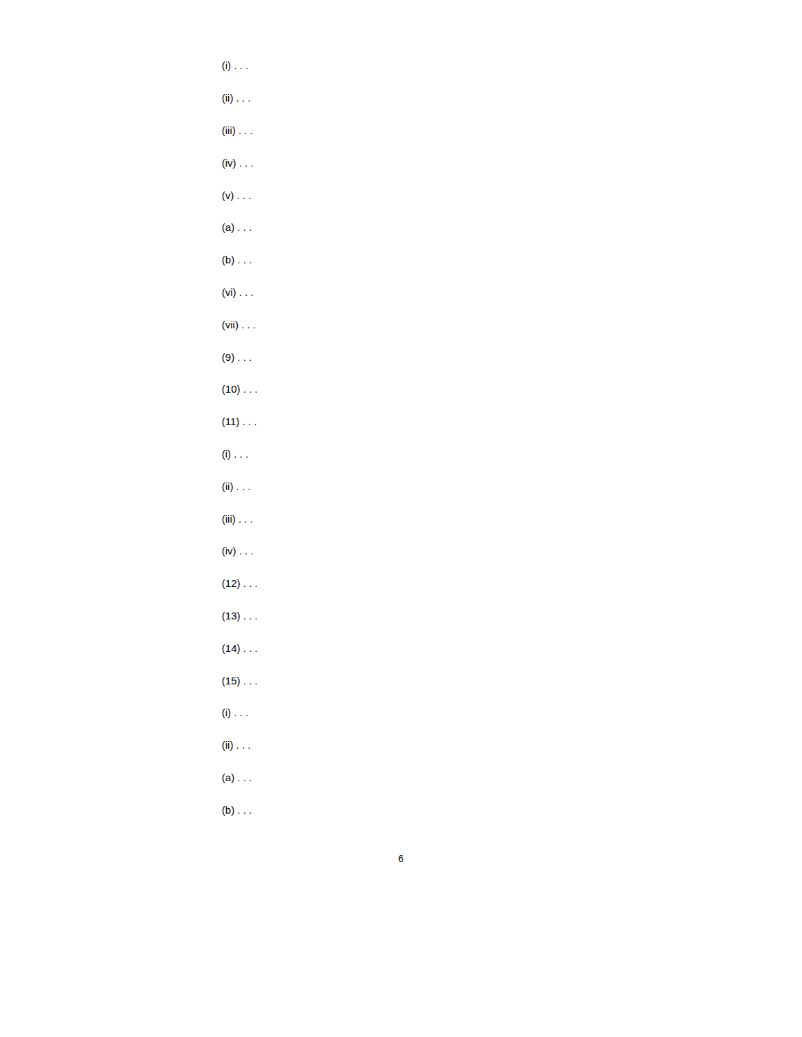(i) . . .
(ii) . . .
(iii) . . .
(iv) . . .
(v) . . .
(a) . . .
(b) . . .
(vi) . . .
(vii) . . .
(9) . . .
(10) . . .
(11) . . .
(i) . . .
(ii) . . .
(iii) . . .
(iv) . . .
(12) . . .
(13) . . .
(14) . . .
(15) . . .
(i) . . .
(ii) . . .
(a) . . .
(b) . . .
6